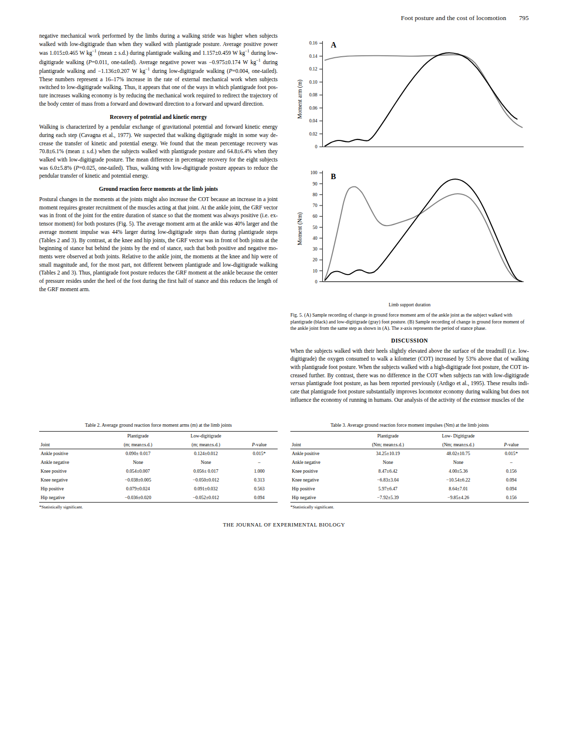Foot posture and the cost of locomotion795
negative mechanical work performed by the limbs during a walking stride was higher when subjects walked with low-digitigrade than when they walked with plantigrade posture. Average positive power was 1.015±0.465 W kg−1 (mean ± s.d.) during plantigrade walking and 1.157±0.459 W kg−1 during low-digitigrade walking (P=0.011, one-tailed). Average negative power was −0.975±0.174 W kg−1 during plantigrade walking and −1.136±0.207 W kg−1 during low-digitigrade walking (P=0.004, one-tailed). These numbers represent a 16–17% increase in the rate of external mechanical work when subjects switched to low-digitigrade walking. Thus, it appears that one of the ways in which plantigrade foot posture increases walking economy is by reducing the mechanical work required to redirect the trajectory of the body center of mass from a forward and downward direction to a forward and upward direction.
Recovery of potential and kinetic energy
Walking is characterized by a pendular exchange of gravitational potential and forward kinetic energy during each step (Cavagna et al., 1977). We suspected that walking digitigrade might in some way decrease the transfer of kinetic and potential energy. We found that the mean percentage recovery was 70.8±6.1% (mean ± s.d.) when the subjects walked with plantigrade posture and 64.8±6.4% when they walked with low-digitigrade posture. The mean difference in percentage recovery for the eight subjects was 6.0±5.8% (P=0.025, one-tailed). Thus, walking with low-digitigrade posture appears to reduce the pendular transfer of kinetic and potential energy.
Ground reaction force moments at the limb joints
Postural changes in the moments at the joints might also increase the COT because an increase in a joint moment requires greater recruitment of the muscles acting at that joint. At the ankle joint, the GRF vector was in front of the joint for the entire duration of stance so that the moment was always positive (i.e. extensor moment) for both postures (Fig. 5). The average moment arm at the ankle was 40% larger and the average moment impulse was 44% larger during low-digitigrade steps than during plantigrade steps (Tables 2 and 3). By contrast, at the knee and hip joints, the GRF vector was in front of both joints at the beginning of stance but behind the joints by the end of stance, such that both positive and negative moments were observed at both joints. Relative to the ankle joint, the moments at the knee and hip were of small magnitude and, for the most part, not different between plantigrade and low-digitigrade walking (Tables 2 and 3). Thus, plantigrade foot posture reduces the GRF moment at the ankle because the center of pressure resides under the heel of the foot during the first half of stance and this reduces the length of the GRF moment arm.
0.16 0.14 0.12 0.10 0.08 0.06 0.04 0.02 0 Moment arm (m) A 100 90 80 70 60 50 40 30 20 10 0 Moment (Nm) B
Limb support duration
Fig. 5. (A) Sample recording of change in ground force moment arm of the ankle joint as the subject walked with plantigrade (black) and low-digitigrade (gray) foot posture. (B) Sample recording of change in ground force moment of the ankle joint from the same step as shown in (A). The x-axis represents the period of stance phase.
DISCUSSION
When the subjects walked with their heels slightly elevated above the surface of the treadmill (i.e. low-digitigrade) the oxygen consumed to walk a kilometer (COT) increased by 53% above that of walking with plantigrade foot posture. When the subjects walked with a high-digitigrade foot posture, the COT increased further. By contrast, there was no difference in the COT when subjects ran with low-digitigrade versus plantigrade foot posture, as has been reported previously (Ardigo et al., 1995). These results indicate that plantigrade foot posture substantially improves locomotor economy during walking but does not influence the economy of running in humans. Our analysis of the activity of the extensor muscles of the
Table 2. Average ground reaction force moment arms (m) at the limb joints
| | Plantigrade | Low-digitigrade | |
| --- | --- | --- | --- |
| Joint | (m; mean±s.d.) | (m; mean±s.d.) | P -value |
| Ankle positive | 0.090± 0.017 | 0.124±0.012 | 0.015* |
| Ankle negative | None | None | – |
| Knee positive | 0.054±0.007 | 0.056± 0.017 | 1.000 |
| Knee negative | −0.038±0.005 | −0.050±0.012 | 0.313 |
| Hip positive | 0.079±0.024 | 0.091±0.032 | 0.563 |
| Hip negative | −0.036±0.020 | −0.052±0.012 | 0.094 |
*Statistically significant.
Table 3. Average ground reaction force moment impulses (Nm) at the limb joints
| | Plantigrade | Low- Digitigrade | |
| --- | --- | --- | --- |
| Joint | (Nm; mean±s.d.) | (Nm; mean±s.d.) | P -value |
| Ankle positive | 34.25±10.19 | 48.02±10.75 | 0.015* |
| Ankle negative | None | None | – |
| Knee positive | 8.47±6.42 | 4.00±5.36 | 0.156 |
| Knee negative | −6.83±3.04 | −10.54±6.22 | 0.094 |
| Hip positive | 5.97±6.47 | 8.64±7.01 | 0.094 |
| Hip negative | −7.92±5.39 | −9.85±4.26 | 0.156 |
*Statistically significant.
THE JOURNAL OF EXPERIMENTAL BIOLOGY